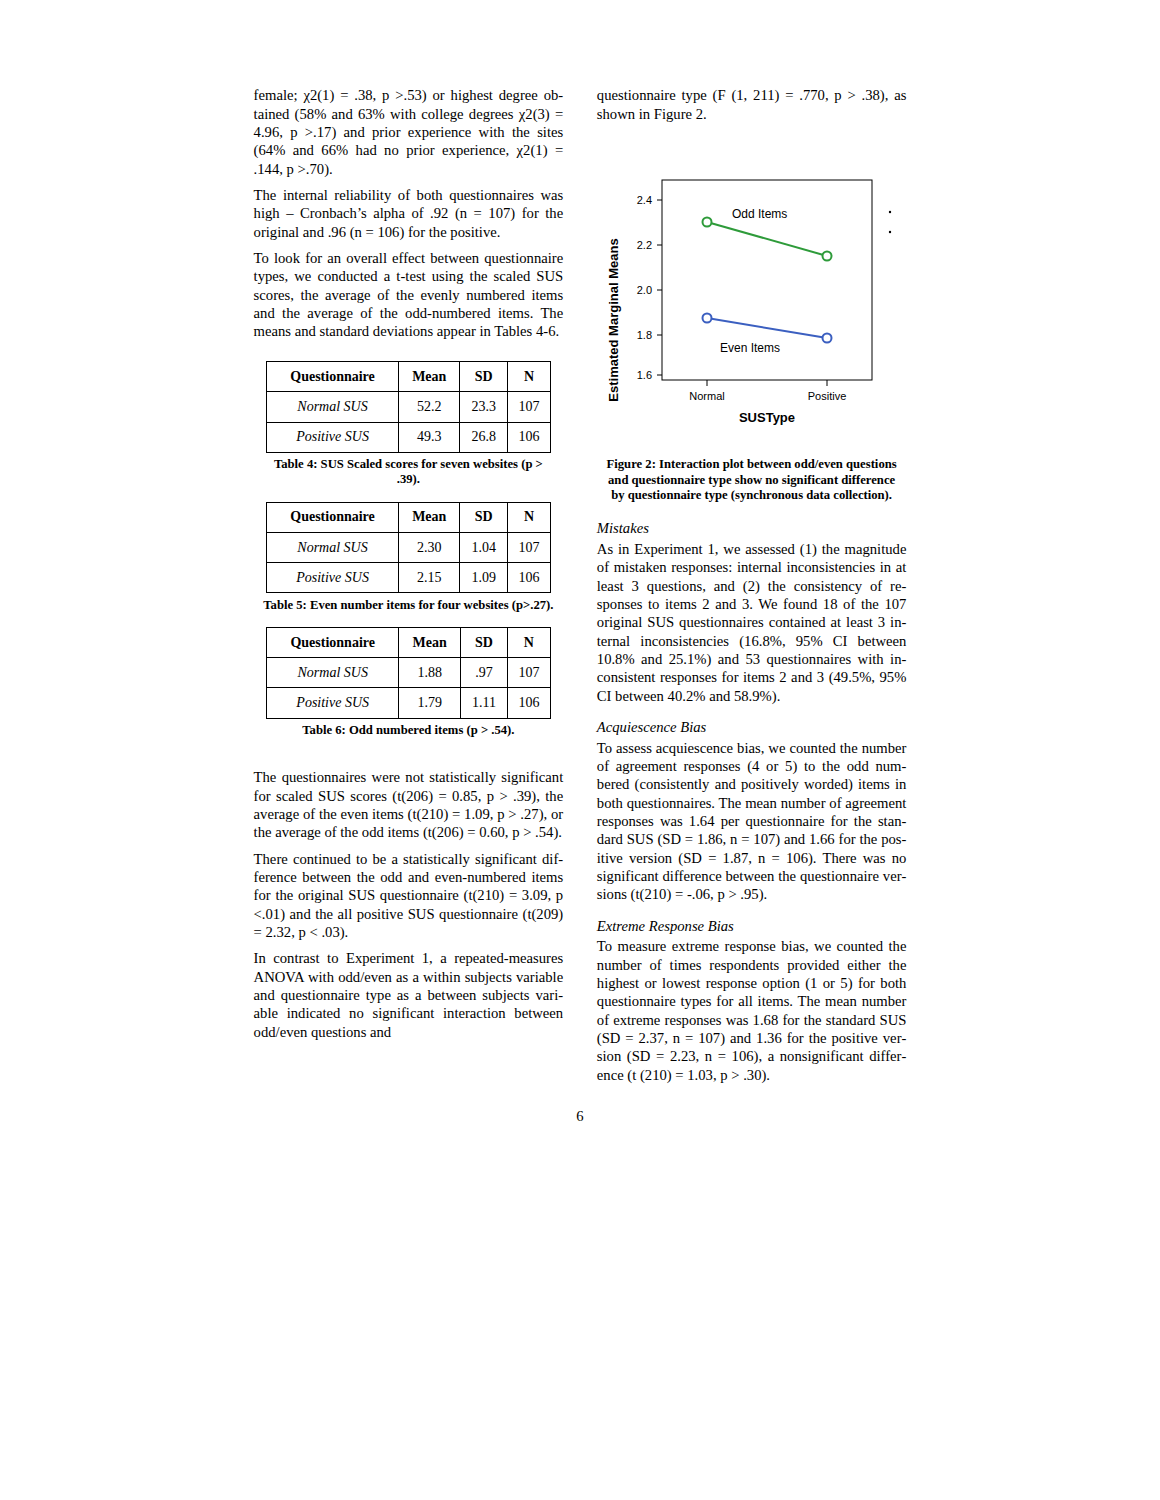female; χ2(1) = .38, p >.53) or highest degree obtained (58% and 63% with college degrees χ2(3) = 4.96, p >.17) and prior experience with the sites (64% and 66% had no prior experience, χ2(1) = .144, p >.70).
The internal reliability of both questionnaires was high – Cronbach’s alpha of .92 (n = 107) for the original and .96 (n = 106) for the positive.
To look for an overall effect between questionnaire types, we conducted a t-test using the scaled SUS scores, the average of the evenly numbered items and the average of the odd-numbered items. The means and standard deviations appear in Tables 4-6.
| Questionnaire | Mean | SD | N |
| --- | --- | --- | --- |
| Normal SUS | 52.2 | 23.3 | 107 |
| Positive SUS | 49.3 | 26.8 | 106 |
Table 4: SUS Scaled scores for seven websites (p > .39).
| Questionnaire | Mean | SD | N |
| --- | --- | --- | --- |
| Normal SUS | 2.30 | 1.04 | 107 |
| Positive SUS | 2.15 | 1.09 | 106 |
Table 5: Even number items for four websites (p>.27).
| Questionnaire | Mean | SD | N |
| --- | --- | --- | --- |
| Normal SUS | 1.88 | .97 | 107 |
| Positive SUS | 1.79 | 1.11 | 106 |
Table 6: Odd numbered items (p > .54).
The questionnaires were not statistically significant for scaled SUS scores (t(206) = 0.85, p > .39), the average of the even items (t(210) = 1.09, p > .27), or the average of the odd items (t(206) = 0.60, p > .54).
There continued to be a statistically significant difference between the odd and even-numbered items for the original SUS questionnaire (t(210) = 3.09, p <.01) and the all positive SUS questionnaire (t(209) = 2.32, p < .03).
In contrast to Experiment 1, a repeated-measures ANOVA with odd/even as a within subjects variable and questionnaire type as a between subjects variable indicated no significant interaction between odd/even questions and
questionnaire type (F (1, 211) = .770, p > .38), as shown in Figure 2.
Estimated Marginal Means 2.4 2.2 2.0 1.8 1.6 Normal Positive SUSType Odd Items Even Items
Figure 2: Interaction plot between odd/even questions and questionnaire type show no significant difference by questionnaire type (synchronous data collection).
Mistakes
As in Experiment 1, we assessed (1) the magnitude of mistaken responses: internal inconsistencies in at least 3 questions, and (2) the consistency of responses to items 2 and 3. We found 18 of the 107 original SUS questionnaires contained at least 3 internal inconsistencies (16.8%, 95% CI between 10.8% and 25.1%) and 53 questionnaires with inconsistent responses for items 2 and 3 (49.5%, 95% CI between 40.2% and 58.9%).
Acquiescence Bias
To assess acquiescence bias, we counted the number of agreement responses (4 or 5) to the odd numbered (consistently and positively worded) items in both questionnaires. The mean number of agreement responses was 1.64 per questionnaire for the standard SUS (SD = 1.86, n = 107) and 1.66 for the positive version (SD = 1.87, n = 106). There was no significant difference between the questionnaire versions (t(210) = -.06, p > .95).
Extreme Response Bias
To measure extreme response bias, we counted the number of times respondents provided either the highest or lowest response option (1 or 5) for both questionnaire types for all items. The mean number of extreme responses was 1.68 for the standard SUS (SD = 2.37, n = 107) and 1.36 for the positive version (SD = 2.23, n = 106), a nonsignificant difference (t (210) = 1.03, p > .30).
6